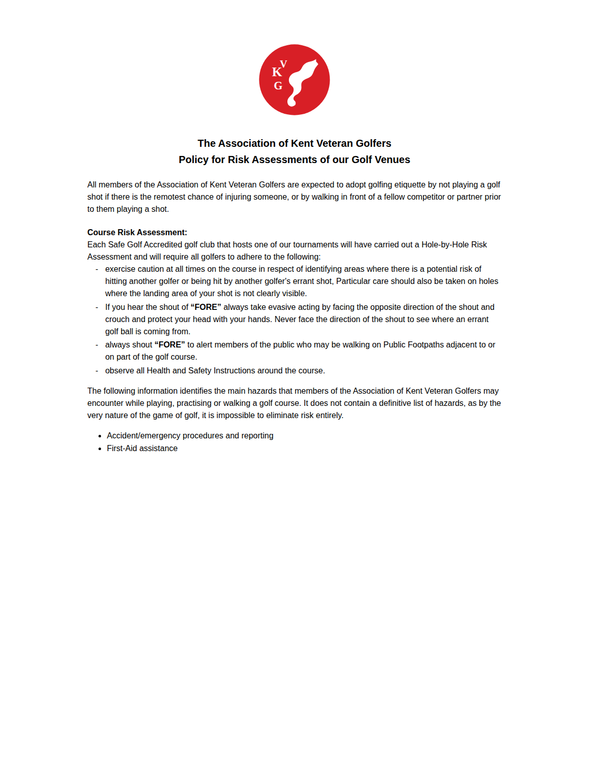K V G
The Association of Kent Veteran Golfers
Policy for Risk Assessments of our Golf Venues
All members of the Association of Kent Veteran Golfers are expected to adopt golfing etiquette by not playing a golf shot if there is the remotest chance of injuring someone, or by walking in front of a fellow competitor or partner prior to them playing a shot.
Course Risk Assessment:
Each Safe Golf Accredited golf club that hosts one of our tournaments will have carried out a Hole-by-Hole Risk Assessment and will require all golfers to adhere to the following:
exercise caution at all times on the course in respect of identifying areas where there is a potential risk of hitting another golfer or being hit by another golfer's errant shot, Particular care should also be taken on holes where the landing area of your shot is not clearly visible.
If you hear the shout of “FORE” always take evasive acting by facing the opposite direction of the shout and crouch and protect your head with your hands. Never face the direction of the shout to see where an errant golf ball is coming from.
always shout “FORE” to alert members of the public who may be walking on Public Footpaths adjacent to or on part of the golf course.
observe all Health and Safety Instructions around the course.
The following information identifies the main hazards that members of the Association of Kent Veteran Golfers may encounter while playing, practising or walking a golf course. It does not contain a definitive list of hazards, as by the very nature of the game of golf, it is impossible to eliminate risk entirely.
Accident/emergency procedures and reporting
First-Aid assistance